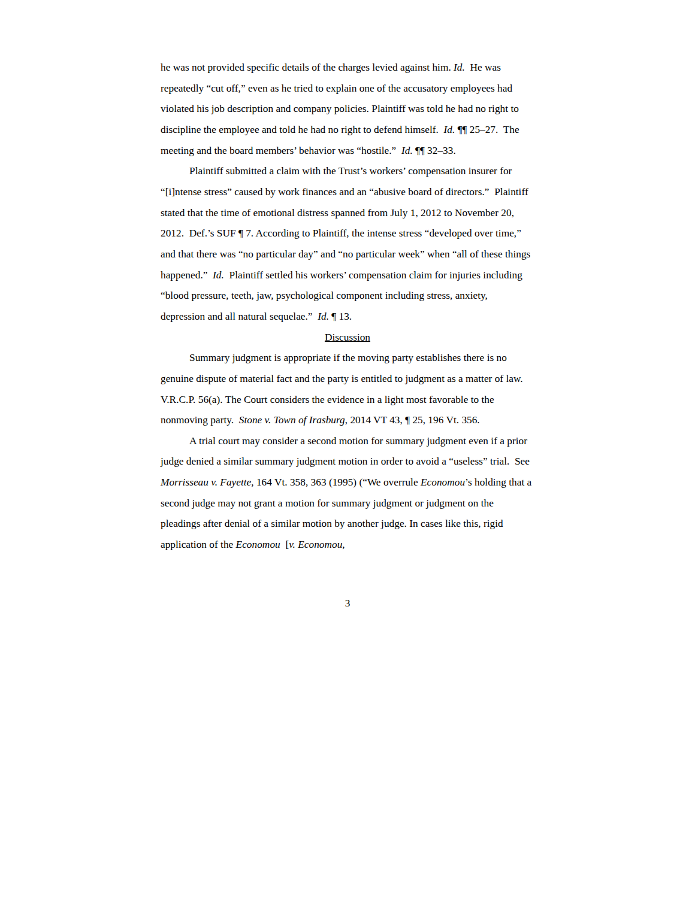he was not provided specific details of the charges levied against him. Id. He was repeatedly “cut off,” even as he tried to explain one of the accusatory employees had violated his job description and company policies. Plaintiff was told he had no right to discipline the employee and told he had no right to defend himself. Id. ¶¶ 25–27. The meeting and the board members’ behavior was “hostile.” Id. ¶¶ 32–33.
Plaintiff submitted a claim with the Trust’s workers’ compensation insurer for “[i]ntense stress” caused by work finances and an “abusive board of directors.” Plaintiff stated that the time of emotional distress spanned from July 1, 2012 to November 20, 2012. Def.’s SUF ¶ 7. According to Plaintiff, the intense stress “developed over time,” and that there was “no particular day” and “no particular week” when “all of these things happened.” Id. Plaintiff settled his workers’ compensation claim for injuries including “blood pressure, teeth, jaw, psychological component including stress, anxiety, depression and all natural sequelae.” Id. ¶ 13.
Discussion
Summary judgment is appropriate if the moving party establishes there is no genuine dispute of material fact and the party is entitled to judgment as a matter of law. V.R.C.P. 56(a). The Court considers the evidence in a light most favorable to the nonmoving party. Stone v. Town of Irasburg, 2014 VT 43, ¶ 25, 196 Vt. 356.
A trial court may consider a second motion for summary judgment even if a prior judge denied a similar summary judgment motion in order to avoid a “useless” trial. See Morrisseau v. Fayette, 164 Vt. 358, 363 (1995) (“We overrule Economou’s holding that a second judge may not grant a motion for summary judgment or judgment on the pleadings after denial of a similar motion by another judge. In cases like this, rigid application of the Economou [v. Economou,
3